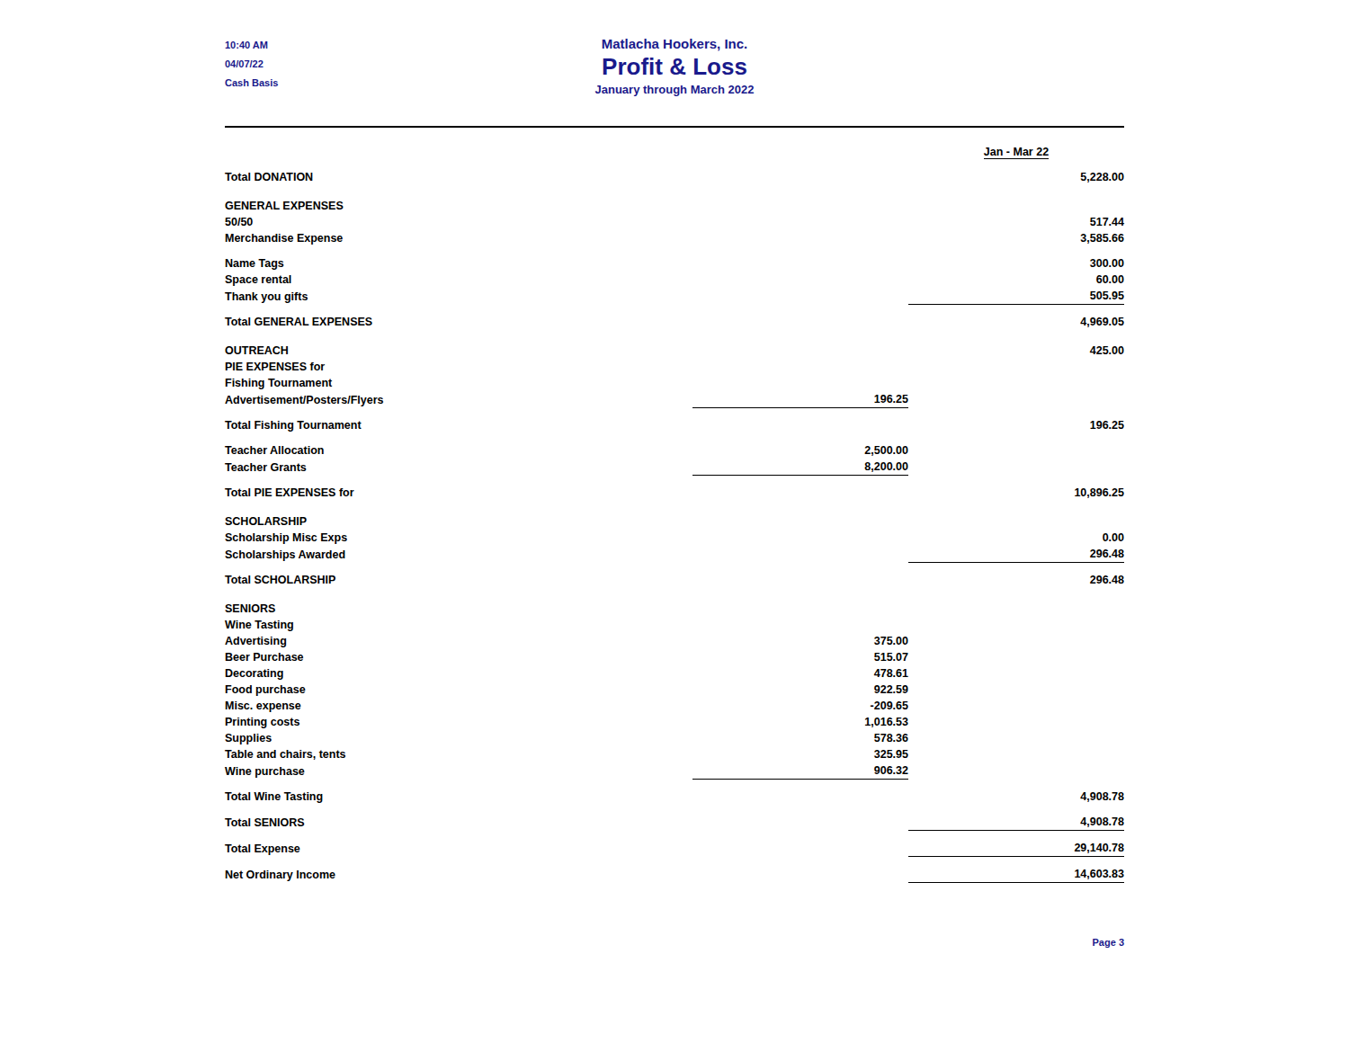10:40 AM
04/07/22
Cash Basis
Matlacha Hookers, Inc.
Profit & Loss
January through March 2022
| | | Jan - Mar 22 |
| Total DONATION | | 5,228.00 |
| GENERAL EXPENSES | | |
| 50/50 | | 517.44 |
| Merchandise Expense | | 3,585.66 |
| Name Tags | | 300.00 |
| Space rental | | 60.00 |
| Thank you gifts | | 505.95 |
| Total GENERAL EXPENSES | | 4,969.05 |
| OUTREACH | | 425.00 |
| PIE EXPENSES for | | |
| Fishing Tournament | | |
| Advertisement/Posters/Flyers | 196.25 | |
| Total Fishing Tournament | | 196.25 |
| Teacher Allocation | 2,500.00 | |
| Teacher Grants | 8,200.00 | |
| Total PIE EXPENSES for | | 10,896.25 |
| SCHOLARSHIP | | |
| Scholarship Misc Exps | | 0.00 |
| Scholarships Awarded | | 296.48 |
| Total SCHOLARSHIP | | 296.48 |
| SENIORS | | |
| Wine Tasting | | |
| Advertising | 375.00 | |
| Beer Purchase | 515.07 | |
| Decorating | 478.61 | |
| Food purchase | 922.59 | |
| Misc. expense | -209.65 | |
| Printing costs | 1,016.53 | |
| Supplies | 578.36 | |
| Table and chairs, tents | 325.95 | |
| Wine purchase | 906.32 | |
| Total Wine Tasting | | 4,908.78 |
| Total SENIORS | | 4,908.78 |
| Total Expense | | 29,140.78 |
| Net Ordinary Income | | 14,603.83 |
Page 3